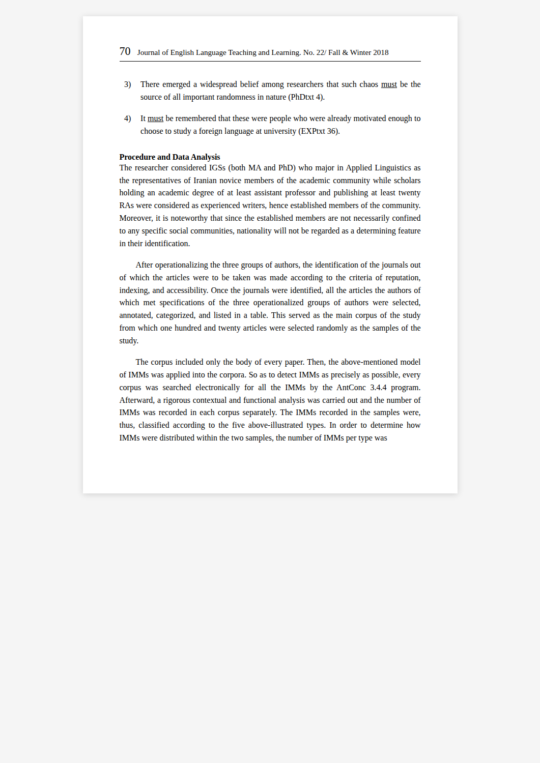70 Journal of English Language Teaching and Learning. No. 22/ Fall & Winter 2018
3) There emerged a widespread belief among researchers that such chaos must be the source of all important randomness in nature (PhDtxt 4).
4) It must be remembered that these were people who were already motivated enough to choose to study a foreign language at university (EXPtxt 36).
Procedure and Data Analysis
The researcher considered IGSs (both MA and PhD) who major in Applied Linguistics as the representatives of Iranian novice members of the academic community while scholars holding an academic degree of at least assistant professor and publishing at least twenty RAs were considered as experienced writers, hence established members of the community. Moreover, it is noteworthy that since the established members are not necessarily confined to any specific social communities, nationality will not be regarded as a determining feature in their identification.
After operationalizing the three groups of authors, the identification of the journals out of which the articles were to be taken was made according to the criteria of reputation, indexing, and accessibility. Once the journals were identified, all the articles the authors of which met specifications of the three operationalized groups of authors were selected, annotated, categorized, and listed in a table. This served as the main corpus of the study from which one hundred and twenty articles were selected randomly as the samples of the study.
The corpus included only the body of every paper. Then, the above-mentioned model of IMMs was applied into the corpora. So as to detect IMMs as precisely as possible, every corpus was searched electronically for all the IMMs by the AntConc 3.4.4 program. Afterward, a rigorous contextual and functional analysis was carried out and the number of IMMs was recorded in each corpus separately. The IMMs recorded in the samples were, thus, classified according to the five above-illustrated types. In order to determine how IMMs were distributed within the two samples, the number of IMMs per type was